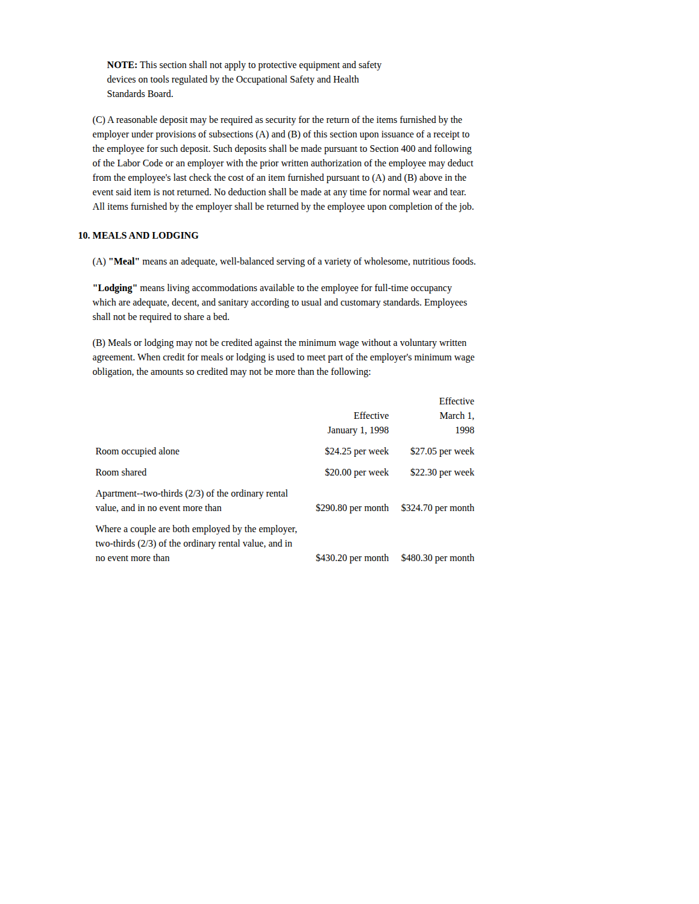NOTE: This section shall not apply to protective equipment and safety devices on tools regulated by the Occupational Safety and Health Standards Board.
(C) A reasonable deposit may be required as security for the return of the items furnished by the employer under provisions of subsections (A) and (B) of this section upon issuance of a receipt to the employee for such deposit. Such deposits shall be made pursuant to Section 400 and following of the Labor Code or an employer with the prior written authorization of the employee may deduct from the employee's last check the cost of an item furnished pursuant to (A) and (B) above in the event said item is not returned. No deduction shall be made at any time for normal wear and tear. All items furnished by the employer shall be returned by the employee upon completion of the job.
10. MEALS AND LODGING
(A) "Meal" means an adequate, well-balanced serving of a variety of wholesome, nutritious foods.
"Lodging" means living accommodations available to the employee for full-time occupancy which are adequate, decent, and sanitary according to usual and customary standards. Employees shall not be required to share a bed.
(B) Meals or lodging may not be credited against the minimum wage without a voluntary written agreement. When credit for meals or lodging is used to meet part of the employer's minimum wage obligation, the amounts so credited may not be more than the following:
| | Effective January 1, 1998 | Effective March 1, 1998 |
| Room occupied alone | $24.25 per week | $27.05 per week |
| Room shared | $20.00 per week | $22.30 per week |
| Apartment--two-thirds (2/3) of the ordinary rental value, and in no event more than | $290.80 per month | $324.70 per month |
| Where a couple are both employed by the employer, two-thirds (2/3) of the ordinary rental value, and in no event more than | $430.20 per month | $480.30 per month |